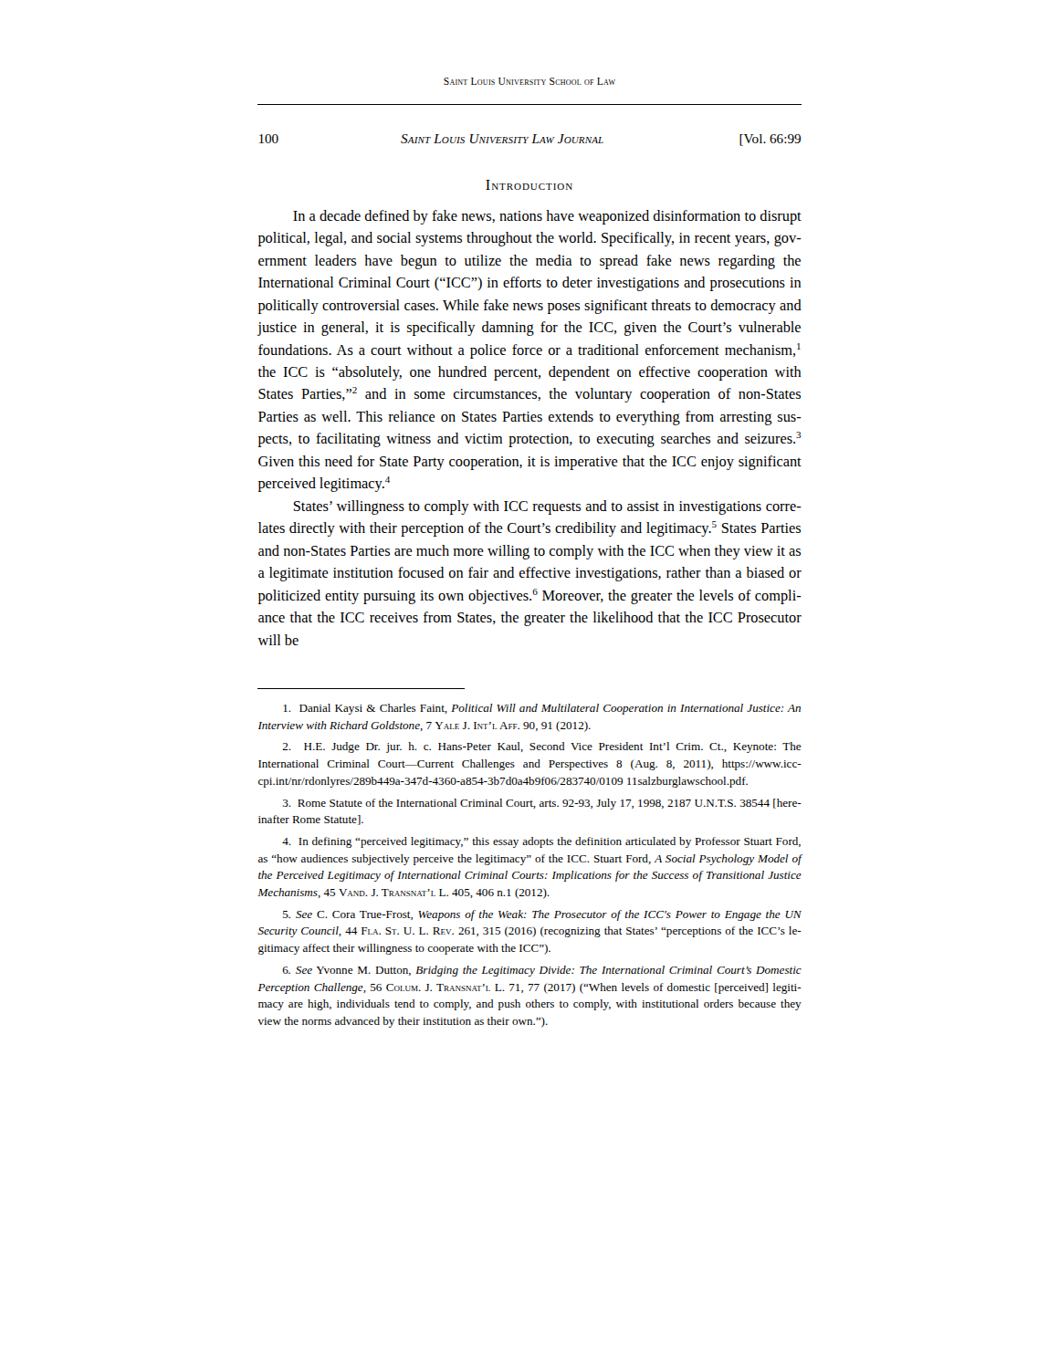Saint Louis University School of Law
100
Saint Louis University Law Journal
[Vol. 66:99
Introduction
In a decade defined by fake news, nations have weaponized disinformation to disrupt political, legal, and social systems throughout the world. Specifically, in recent years, government leaders have begun to utilize the media to spread fake news regarding the International Criminal Court (“ICC”) in efforts to deter investigations and prosecutions in politically controversial cases. While fake news poses significant threats to democracy and justice in general, it is specifically damning for the ICC, given the Court’s vulnerable foundations. As a court without a police force or a traditional enforcement mechanism,1 the ICC is “absolutely, one hundred percent, dependent on effective cooperation with States Parties,”2 and in some circumstances, the voluntary cooperation of non-States Parties as well. This reliance on States Parties extends to everything from arresting suspects, to facilitating witness and victim protection, to executing searches and seizures.3 Given this need for State Party cooperation, it is imperative that the ICC enjoy significant perceived legitimacy.4
States’ willingness to comply with ICC requests and to assist in investigations correlates directly with their perception of the Court’s credibility and legitimacy.5 States Parties and non-States Parties are much more willing to comply with the ICC when they view it as a legitimate institution focused on fair and effective investigations, rather than a biased or politicized entity pursuing its own objectives.6 Moreover, the greater the levels of compliance that the ICC receives from States, the greater the likelihood that the ICC Prosecutor will be
1. Danial Kaysi & Charles Faint, Political Will and Multilateral Cooperation in International Justice: An Interview with Richard Goldstone, 7 Yale J. Int’l Aff. 90, 91 (2012).
2. H.E. Judge Dr. jur. h. c. Hans-Peter Kaul, Second Vice President Int’l Crim. Ct., Keynote: The International Criminal Court—Current Challenges and Perspectives 8 (Aug. 8, 2011), https://www.icc-cpi.int/nr/rdonlyres/289b449a-347d-4360-a854-3b7d0a4b9f06/283740/0109 11salzburglawschool.pdf.
3. Rome Statute of the International Criminal Court, arts. 92-93, July 17, 1998, 2187 U.N.T.S. 38544 [hereinafter Rome Statute].
4. In defining “perceived legitimacy,” this essay adopts the definition articulated by Professor Stuart Ford, as “how audiences subjectively perceive the legitimacy” of the ICC. Stuart Ford, A Social Psychology Model of the Perceived Legitimacy of International Criminal Courts: Implications for the Success of Transitional Justice Mechanisms, 45 Vand. J. Transnat’l L. 405, 406 n.1 (2012).
5. See C. Cora True-Frost, Weapons of the Weak: The Prosecutor of the ICC's Power to Engage the UN Security Council, 44 Fla. St. U. L. Rev. 261, 315 (2016) (recognizing that States’ “perceptions of the ICC’s legitimacy affect their willingness to cooperate with the ICC”).
6. See Yvonne M. Dutton, Bridging the Legitimacy Divide: The International Criminal Court’s Domestic Perception Challenge, 56 Colum. J. Transnat’l L. 71, 77 (2017) (“When levels of domestic [perceived] legitimacy are high, individuals tend to comply, and push others to comply, with institutional orders because they view the norms advanced by their institution as their own.”).